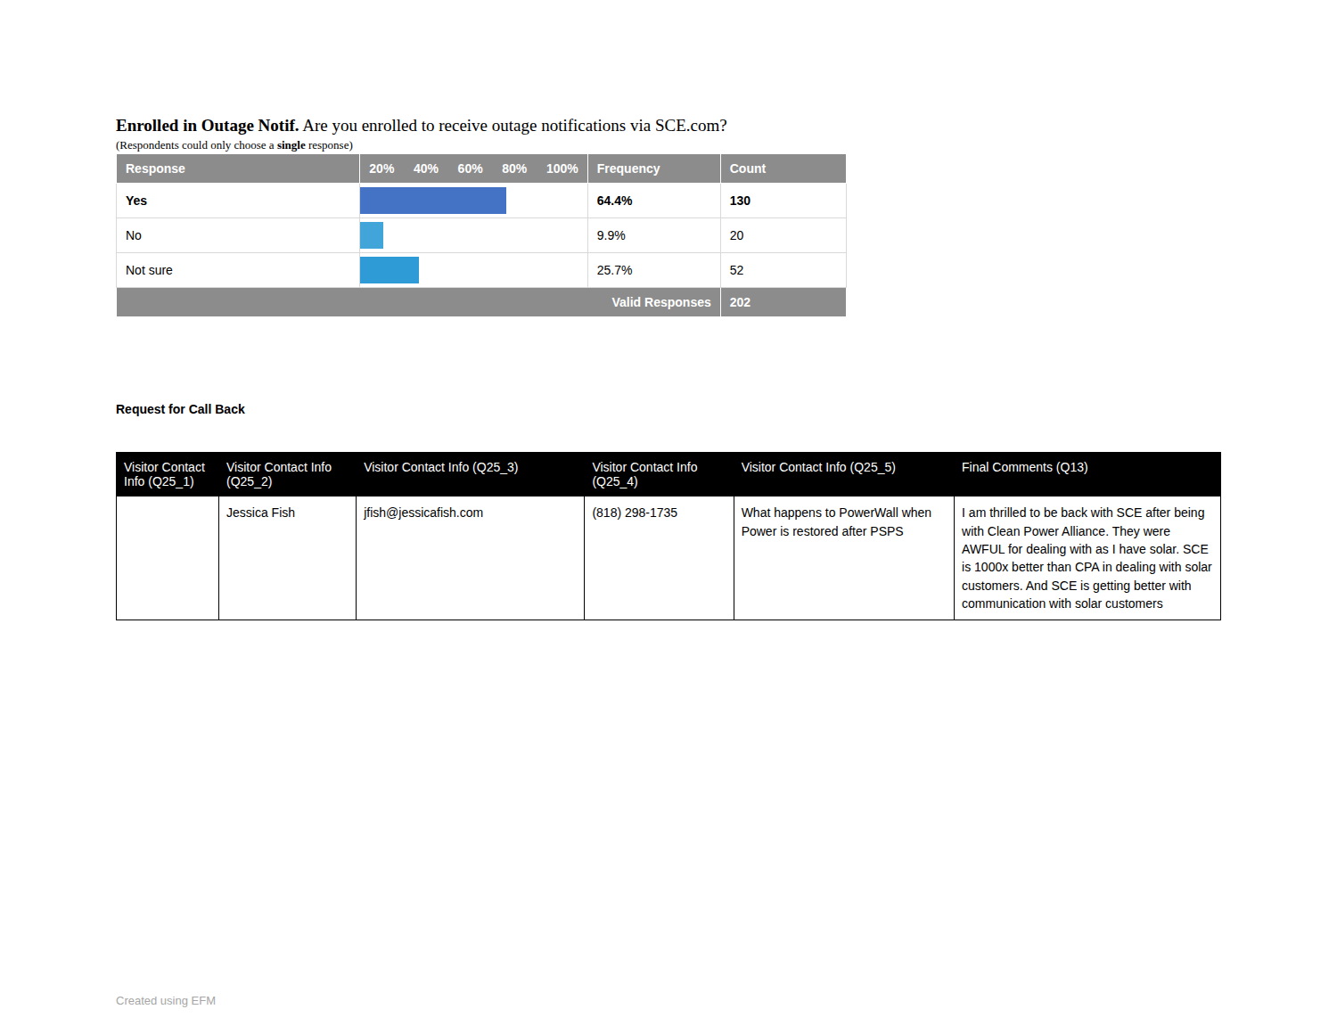Enrolled in Outage Notif. Are you enrolled to receive outage notifications via SCE.com?
(Respondents could only choose a single response)
| Response | 20% 40% 60% 80% 100% | Frequency | Count |
| --- | --- | --- | --- |
| Yes | | 64.4% | 130 |
| No | | 9.9% | 20 |
| Not sure | | 25.7% | 52 |
| Valid Responses | 202 |
Request for Call Back
| Visitor Contact Info (Q25_1) | Visitor Contact Info (Q25_2) | Visitor Contact Info (Q25_3) | Visitor Contact Info (Q25_4) | Visitor Contact Info (Q25_5) | Final Comments (Q13) |
| --- | --- | --- | --- | --- | --- |
| | Jessica Fish | jfish@jessicafish.com | (818) 298-1735 | What happens to PowerWall when Power is restored after PSPS | I am thrilled to be back with SCE after being with Clean Power Alliance. They were AWFUL for dealing with as I have solar. SCE is 1000x better than CPA in dealing with solar customers. And SCE is getting better with communication with solar customers |
Created using EFM